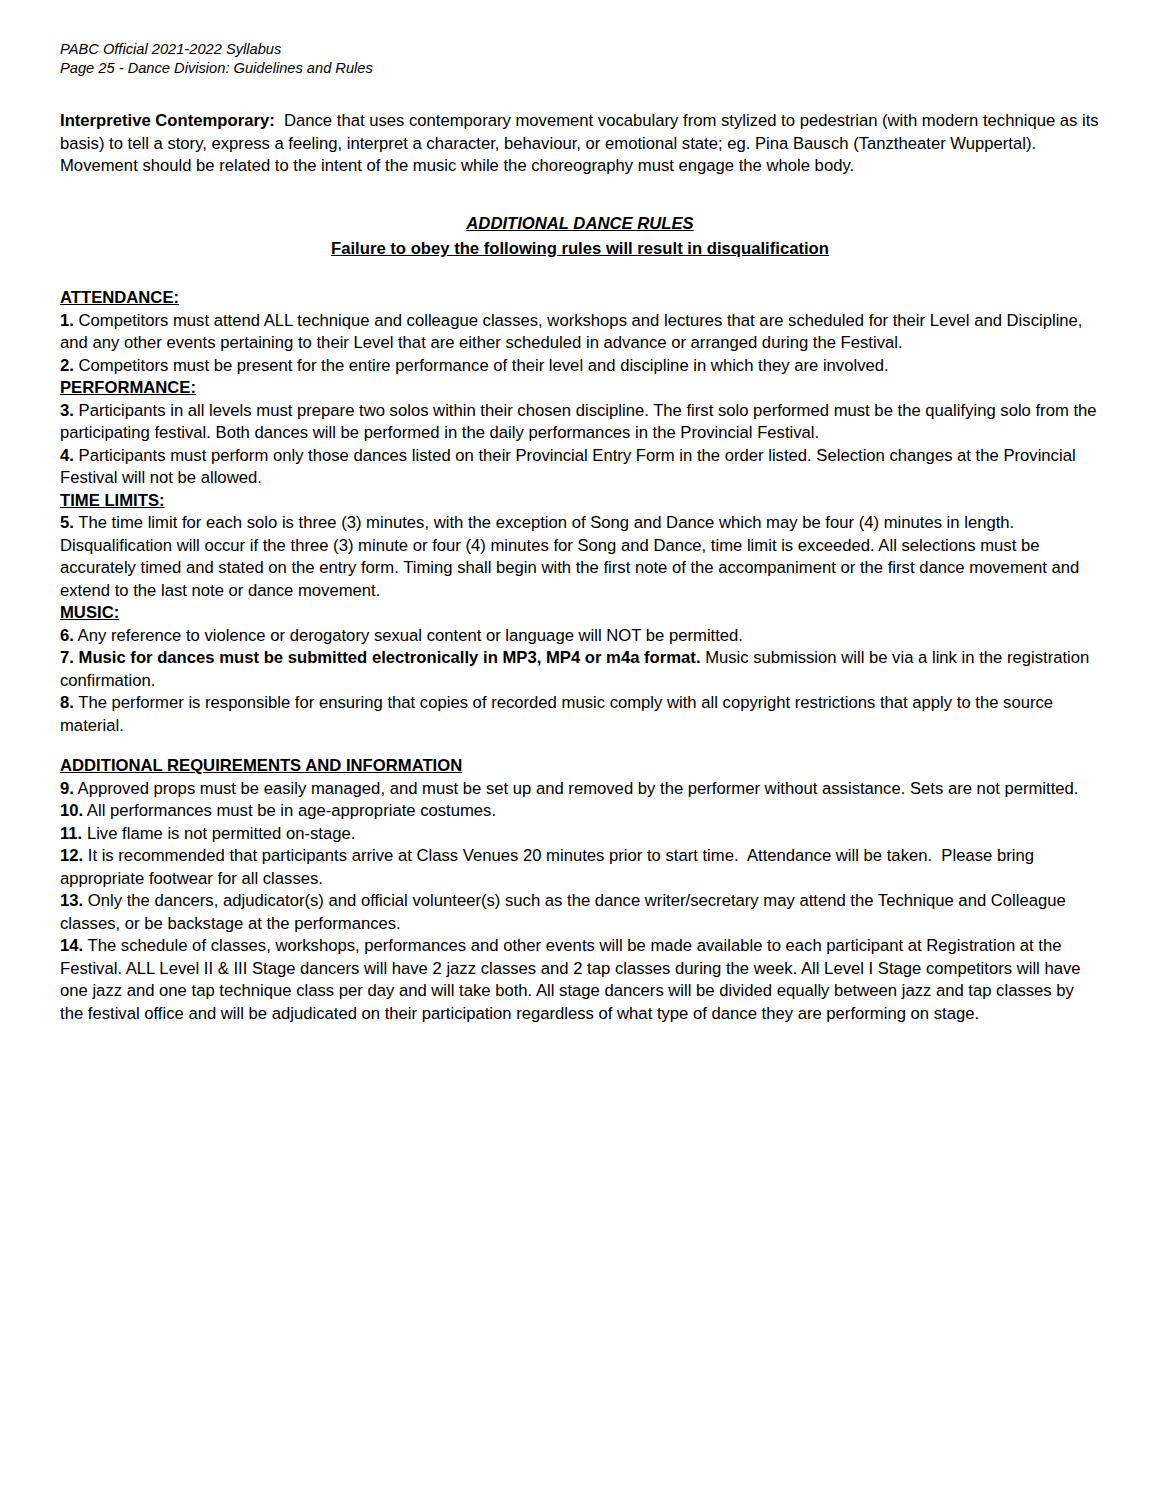PABC Official 2021-2022 Syllabus
Page 25 - Dance Division: Guidelines and Rules
Interpretive Contemporary: Dance that uses contemporary movement vocabulary from stylized to pedestrian (with modern technique as its basis) to tell a story, express a feeling, interpret a character, behaviour, or emotional state; eg. Pina Bausch (Tanztheater Wuppertal). Movement should be related to the intent of the music while the choreography must engage the whole body.
ADDITIONAL DANCE RULES
Failure to obey the following rules will result in disqualification
ATTENDANCE:
1. Competitors must attend ALL technique and colleague classes, workshops and lectures that are scheduled for their Level and Discipline, and any other events pertaining to their Level that are either scheduled in advance or arranged during the Festival.
2. Competitors must be present for the entire performance of their level and discipline in which they are involved.
PERFORMANCE:
3. Participants in all levels must prepare two solos within their chosen discipline. The first solo performed must be the qualifying solo from the participating festival. Both dances will be performed in the daily performances in the Provincial Festival.
4. Participants must perform only those dances listed on their Provincial Entry Form in the order listed. Selection changes at the Provincial Festival will not be allowed.
TIME LIMITS:
5. The time limit for each solo is three (3) minutes, with the exception of Song and Dance which may be four (4) minutes in length. Disqualification will occur if the three (3) minute or four (4) minutes for Song and Dance, time limit is exceeded. All selections must be accurately timed and stated on the entry form. Timing shall begin with the first note of the accompaniment or the first dance movement and extend to the last note or dance movement.
MUSIC:
6. Any reference to violence or derogatory sexual content or language will NOT be permitted.
7. Music for dances must be submitted electronically in MP3, MP4 or m4a format. Music submission will be via a link in the registration confirmation.
8. The performer is responsible for ensuring that copies of recorded music comply with all copyright restrictions that apply to the source material.
ADDITIONAL REQUIREMENTS AND INFORMATION
9. Approved props must be easily managed, and must be set up and removed by the performer without assistance. Sets are not permitted.
10. All performances must be in age-appropriate costumes.
11. Live flame is not permitted on-stage.
12. It is recommended that participants arrive at Class Venues 20 minutes prior to start time. Attendance will be taken. Please bring appropriate footwear for all classes.
13. Only the dancers, adjudicator(s) and official volunteer(s) such as the dance writer/secretary may attend the Technique and Colleague classes, or be backstage at the performances.
14. The schedule of classes, workshops, performances and other events will be made available to each participant at Registration at the Festival. ALL Level II & III Stage dancers will have 2 jazz classes and 2 tap classes during the week. All Level I Stage competitors will have one jazz and one tap technique class per day and will take both. All stage dancers will be divided equally between jazz and tap classes by the festival office and will be adjudicated on their participation regardless of what type of dance they are performing on stage.